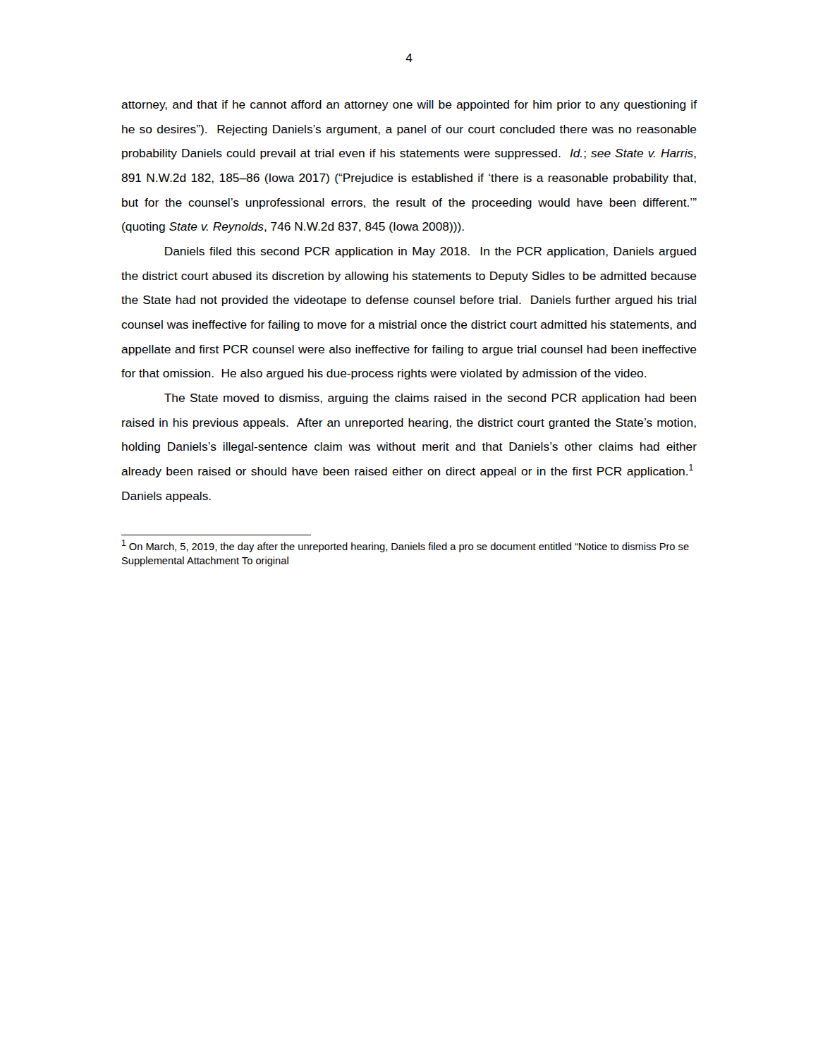4
attorney, and that if he cannot afford an attorney one will be appointed for him prior to any questioning if he so desires”). Rejecting Daniels’s argument, a panel of our court concluded there was no reasonable probability Daniels could prevail at trial even if his statements were suppressed. Id.; see State v. Harris, 891 N.W.2d 182, 185–86 (Iowa 2017) (“Prejudice is established if ‘there is a reasonable probability that, but for the counsel’s unprofessional errors, the result of the proceeding would have been different.’” (quoting State v. Reynolds, 746 N.W.2d 837, 845 (Iowa 2008))).
Daniels filed this second PCR application in May 2018. In the PCR application, Daniels argued the district court abused its discretion by allowing his statements to Deputy Sidles to be admitted because the State had not provided the videotape to defense counsel before trial. Daniels further argued his trial counsel was ineffective for failing to move for a mistrial once the district court admitted his statements, and appellate and first PCR counsel were also ineffective for failing to argue trial counsel had been ineffective for that omission. He also argued his due-process rights were violated by admission of the video.
The State moved to dismiss, arguing the claims raised in the second PCR application had been raised in his previous appeals. After an unreported hearing, the district court granted the State’s motion, holding Daniels’s illegal-sentence claim was without merit and that Daniels’s other claims had either already been raised or should have been raised either on direct appeal or in the first PCR application.1 Daniels appeals.
1 On March, 5, 2019, the day after the unreported hearing, Daniels filed a pro se document entitled “Notice to dismiss Pro se Supplemental Attachment To original